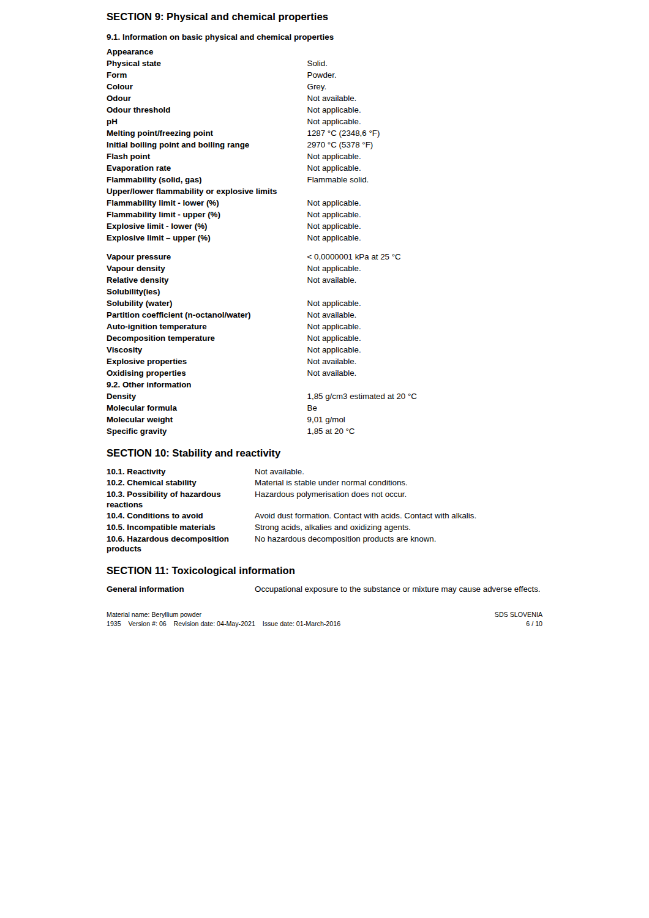SECTION 9: Physical and chemical properties
9.1. Information on basic physical and chemical properties
| Appearance | |
| Physical state | Solid. |
| Form | Powder. |
| Colour | Grey. |
| Odour | Not available. |
| Odour threshold | Not applicable. |
| pH | Not applicable. |
| Melting point/freezing point | 1287 °C (2348,6 °F) |
| Initial boiling point and boiling range | 2970 °C (5378 °F) |
| Flash point | Not applicable. |
| Evaporation rate | Not applicable. |
| Flammability (solid, gas) | Flammable solid. |
| Upper/lower flammability or explosive limits |
| Flammability limit - lower (%) | Not applicable. |
| Flammability limit - upper (%) | Not applicable. |
| Explosive limit - lower (%) | Not applicable. |
| Explosive limit – upper (%) | Not applicable. |
| Vapour pressure | < 0,0000001 kPa at 25 °C |
| Vapour density | Not applicable. |
| Relative density | Not available. |
| Solubility(ies) | |
| Solubility (water) | Not applicable. |
| Partition coefficient (n-octanol/water) | Not available. |
| Auto-ignition temperature | Not applicable. |
| Decomposition temperature | Not applicable. |
| Viscosity | Not applicable. |
| Explosive properties | Not available. |
| Oxidising properties | Not available. |
| 9.2. Other information | |
| Density | 1,85 g/cm3 estimated at 20 °C |
| Molecular formula | Be |
| Molecular weight | 9,01 g/mol |
| Specific gravity | 1,85 at 20 °C |
SECTION 10: Stability and reactivity
| 10.1. Reactivity | Not available. |
| 10.2. Chemical stability | Material is stable under normal conditions. |
| 10.3. Possibility of hazardous reactions | Hazardous polymerisation does not occur. |
| 10.4. Conditions to avoid | Avoid dust formation. Contact with acids. Contact with alkalis. |
| 10.5. Incompatible materials | Strong acids, alkalies and oxidizing agents. |
| 10.6. Hazardous decomposition products | No hazardous decomposition products are known. |
SECTION 11: Toxicological information
| General information | Occupational exposure to the substance or mixture may cause adverse effects. |
Material name: Beryllium powder
SDS SLOVENIA
1935 Version #: 06 Revision date: 04-May-2021 Issue date: 01-March-2016
6 / 10